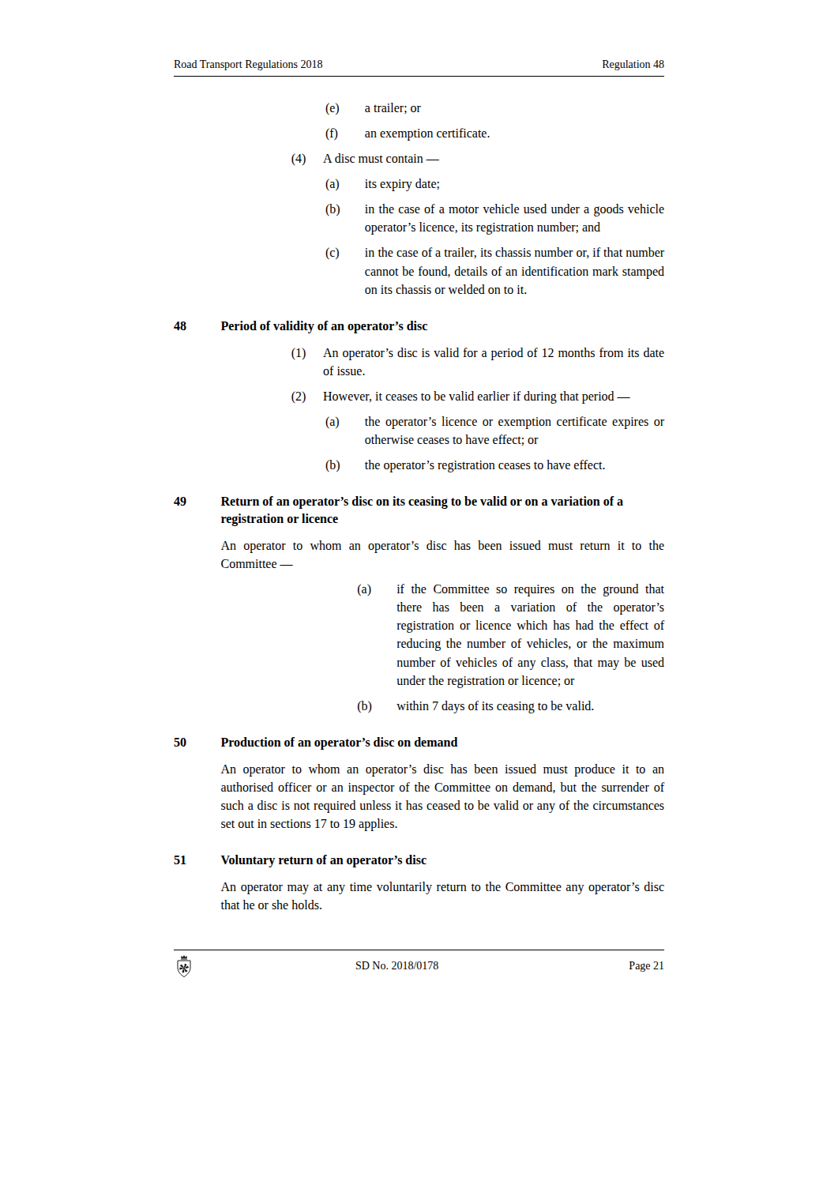Road Transport Regulations 2018
Regulation 48
(e)
a trailer; or
(f)
an exemption certificate.
(4)
A disc must contain —
(a)
its expiry date;
(b)
in the case of a motor vehicle used under a goods vehicle operator’s licence, its registration number; and
(c)
in the case of a trailer, its chassis number or, if that number cannot be found, details of an identification mark stamped on its chassis or welded on to it.
48 Period of validity of an operator’s disc
(1)
An operator’s disc is valid for a period of 12 months from its date of issue.
(2)
However, it ceases to be valid earlier if during that period —
(a)
the operator’s licence or exemption certificate expires or otherwise ceases to have effect; or
(b)
the operator’s registration ceases to have effect.
49 Return of an operator’s disc on its ceasing to be valid or on a variation of a registration or licence
An operator to whom an operator’s disc has been issued must return it to the Committee —
(a)
if the Committee so requires on the ground that there has been a variation of the operator’s registration or licence which has had the effect of reducing the number of vehicles, or the maximum number of vehicles of any class, that may be used under the registration or licence; or
(b)
within 7 days of its ceasing to be valid.
50 Production of an operator’s disc on demand
An operator to whom an operator’s disc has been issued must produce it to an authorised officer or an inspector of the Committee on demand, but the surrender of such a disc is not required unless it has ceased to be valid or any of the circumstances set out in sections 17 to 19 applies.
51 Voluntary return of an operator’s disc
An operator may at any time voluntarily return to the Committee any operator’s disc that he or she holds.
SD No. 2018/0178
Page 21